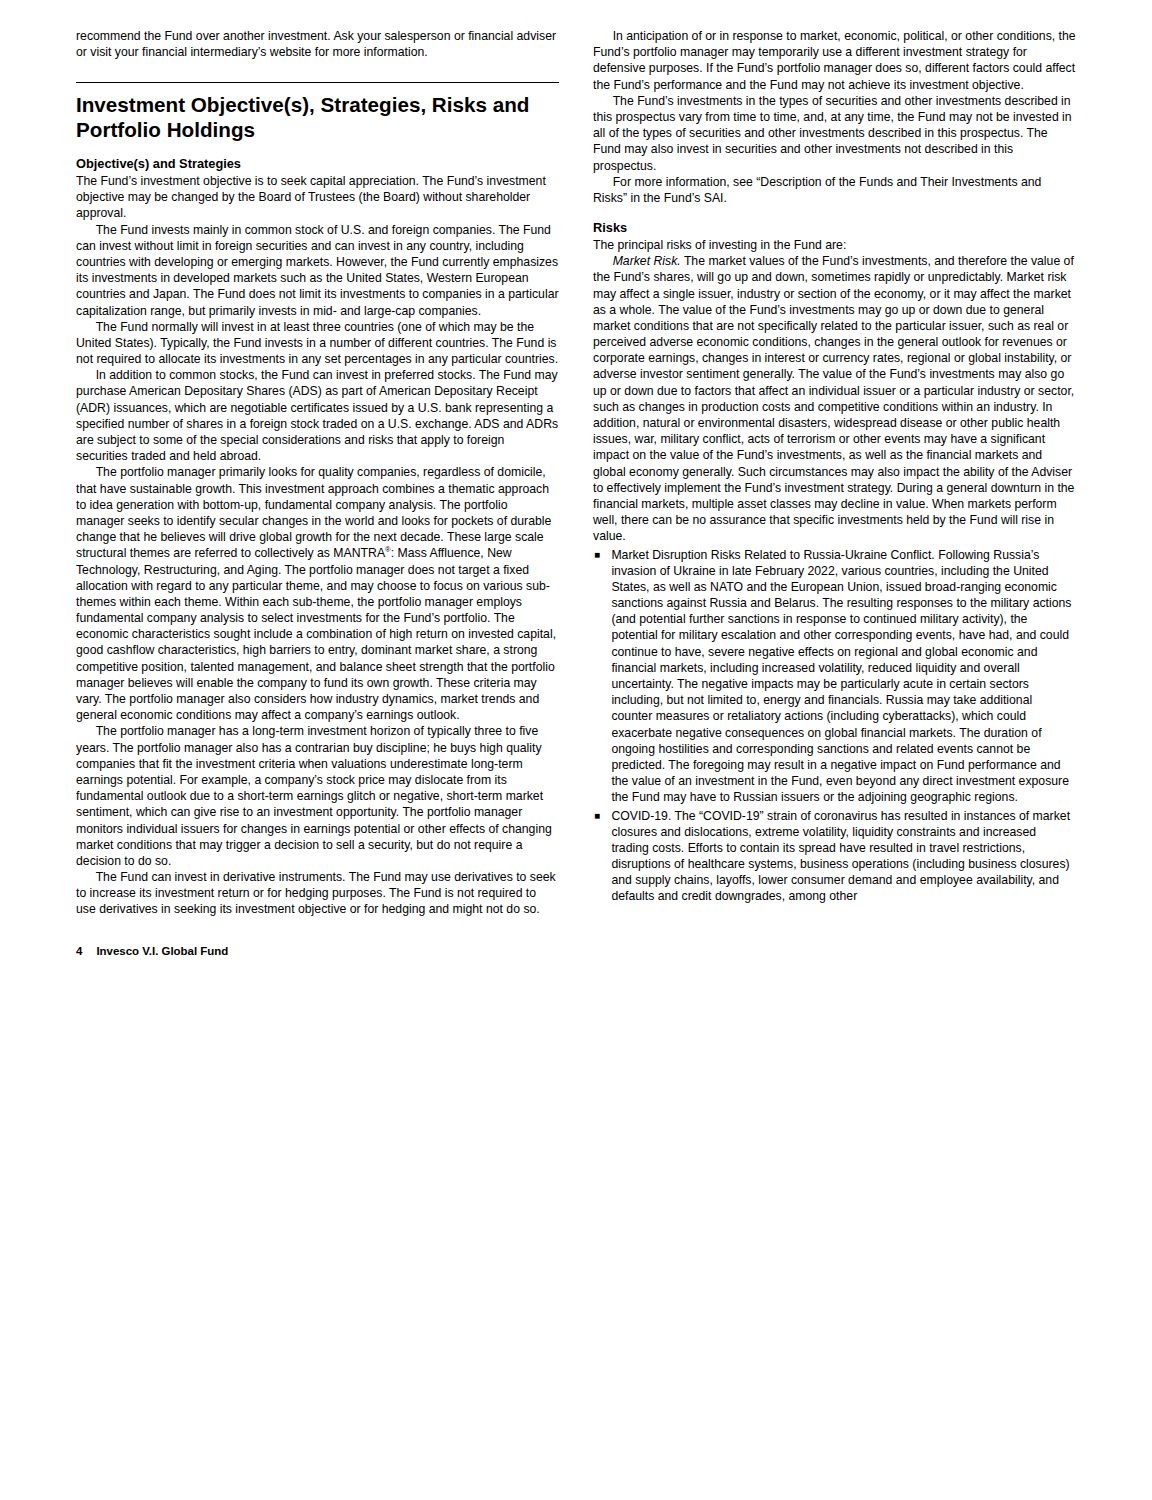recommend the Fund over another investment. Ask your salesperson or financial adviser or visit your financial intermediary’s website for more information.
Investment Objective(s), Strategies, Risks and Portfolio Holdings
Objective(s) and Strategies
The Fund’s investment objective is to seek capital appreciation. The Fund’s investment objective may be changed by the Board of Trustees (the Board) without shareholder approval.
The Fund invests mainly in common stock of U.S. and foreign companies. The Fund can invest without limit in foreign securities and can invest in any country, including countries with developing or emerging markets. However, the Fund currently emphasizes its investments in developed markets such as the United States, Western European countries and Japan. The Fund does not limit its investments to companies in a particular capitalization range, but primarily invests in mid- and large-cap companies.
The Fund normally will invest in at least three countries (one of which may be the United States). Typically, the Fund invests in a number of different countries. The Fund is not required to allocate its investments in any set percentages in any particular countries.
In addition to common stocks, the Fund can invest in preferred stocks. The Fund may purchase American Depositary Shares (ADS) as part of American Depositary Receipt (ADR) issuances, which are negotiable certificates issued by a U.S. bank representing a specified number of shares in a foreign stock traded on a U.S. exchange. ADS and ADRs are subject to some of the special considerations and risks that apply to foreign securities traded and held abroad.
The portfolio manager primarily looks for quality companies, regardless of domicile, that have sustainable growth. This investment approach combines a thematic approach to idea generation with bottom-up, fundamental company analysis. The portfolio manager seeks to identify secular changes in the world and looks for pockets of durable change that he believes will drive global growth for the next decade. These large scale structural themes are referred to collectively as MANTRA®: Mass Affluence, New Technology, Restructuring, and Aging. The portfolio manager does not target a fixed allocation with regard to any particular theme, and may choose to focus on various sub-themes within each theme. Within each sub-theme, the portfolio manager employs fundamental company analysis to select investments for the Fund’s portfolio. The economic characteristics sought include a combination of high return on invested capital, good cashflow characteristics, high barriers to entry, dominant market share, a strong competitive position, talented management, and balance sheet strength that the portfolio manager believes will enable the company to fund its own growth. These criteria may vary. The portfolio manager also considers how industry dynamics, market trends and general economic conditions may affect a company’s earnings outlook.
The portfolio manager has a long-term investment horizon of typically three to five years. The portfolio manager also has a contrarian buy discipline; he buys high quality companies that fit the investment criteria when valuations underestimate long-term earnings potential. For example, a company’s stock price may dislocate from its fundamental outlook due to a short-term earnings glitch or negative, short-term market sentiment, which can give rise to an investment opportunity. The portfolio manager monitors individual issuers for changes in earnings potential or other effects of changing market conditions that may trigger a decision to sell a security, but do not require a decision to do so.
The Fund can invest in derivative instruments. The Fund may use derivatives to seek to increase its investment return or for hedging purposes. The Fund is not required to use derivatives in seeking its investment objective or for hedging and might not do so.
In anticipation of or in response to market, economic, political, or other conditions, the Fund’s portfolio manager may temporarily use a different investment strategy for defensive purposes. If the Fund’s portfolio manager does so, different factors could affect the Fund’s performance and the Fund may not achieve its investment objective.
The Fund’s investments in the types of securities and other investments described in this prospectus vary from time to time, and, at any time, the Fund may not be invested in all of the types of securities and other investments described in this prospectus. The Fund may also invest in securities and other investments not described in this prospectus.
For more information, see “Description of the Funds and Their Investments and Risks” in the Fund’s SAI.
Risks
The principal risks of investing in the Fund are:
Market Risk. The market values of the Fund’s investments, and therefore the value of the Fund’s shares, will go up and down, sometimes rapidly or unpredictably. Market risk may affect a single issuer, industry or section of the economy, or it may affect the market as a whole. The value of the Fund’s investments may go up or down due to general market conditions that are not specifically related to the particular issuer, such as real or perceived adverse economic conditions, changes in the general outlook for revenues or corporate earnings, changes in interest or currency rates, regional or global instability, or adverse investor sentiment generally. The value of the Fund’s investments may also go up or down due to factors that affect an individual issuer or a particular industry or sector, such as changes in production costs and competitive conditions within an industry. In addition, natural or environmental disasters, widespread disease or other public health issues, war, military conflict, acts of terrorism or other events may have a significant impact on the value of the Fund’s investments, as well as the financial markets and global economy generally. Such circumstances may also impact the ability of the Adviser to effectively implement the Fund’s investment strategy. During a general downturn in the financial markets, multiple asset classes may decline in value. When markets perform well, there can be no assurance that specific investments held by the Fund will rise in value.
Market Disruption Risks Related to Russia-Ukraine Conflict. Following Russia’s invasion of Ukraine in late February 2022, various countries, including the United States, as well as NATO and the European Union, issued broad-ranging economic sanctions against Russia and Belarus. The resulting responses to the military actions (and potential further sanctions in response to continued military activity), the potential for military escalation and other corresponding events, have had, and could continue to have, severe negative effects on regional and global economic and financial markets, including increased volatility, reduced liquidity and overall uncertainty. The negative impacts may be particularly acute in certain sectors including, but not limited to, energy and financials. Russia may take additional counter measures or retaliatory actions (including cyberattacks), which could exacerbate negative consequences on global financial markets. The duration of ongoing hostilities and corresponding sanctions and related events cannot be predicted. The foregoing may result in a negative impact on Fund performance and the value of an investment in the Fund, even beyond any direct investment exposure the Fund may have to Russian issuers or the adjoining geographic regions.
COVID-19. The “COVID-19” strain of coronavirus has resulted in instances of market closures and dislocations, extreme volatility, liquidity constraints and increased trading costs. Efforts to contain its spread have resulted in travel restrictions, disruptions of healthcare systems, business operations (including business closures) and supply chains, layoffs, lower consumer demand and employee availability, and defaults and credit downgrades, among other
4 Invesco V.I. Global Fund